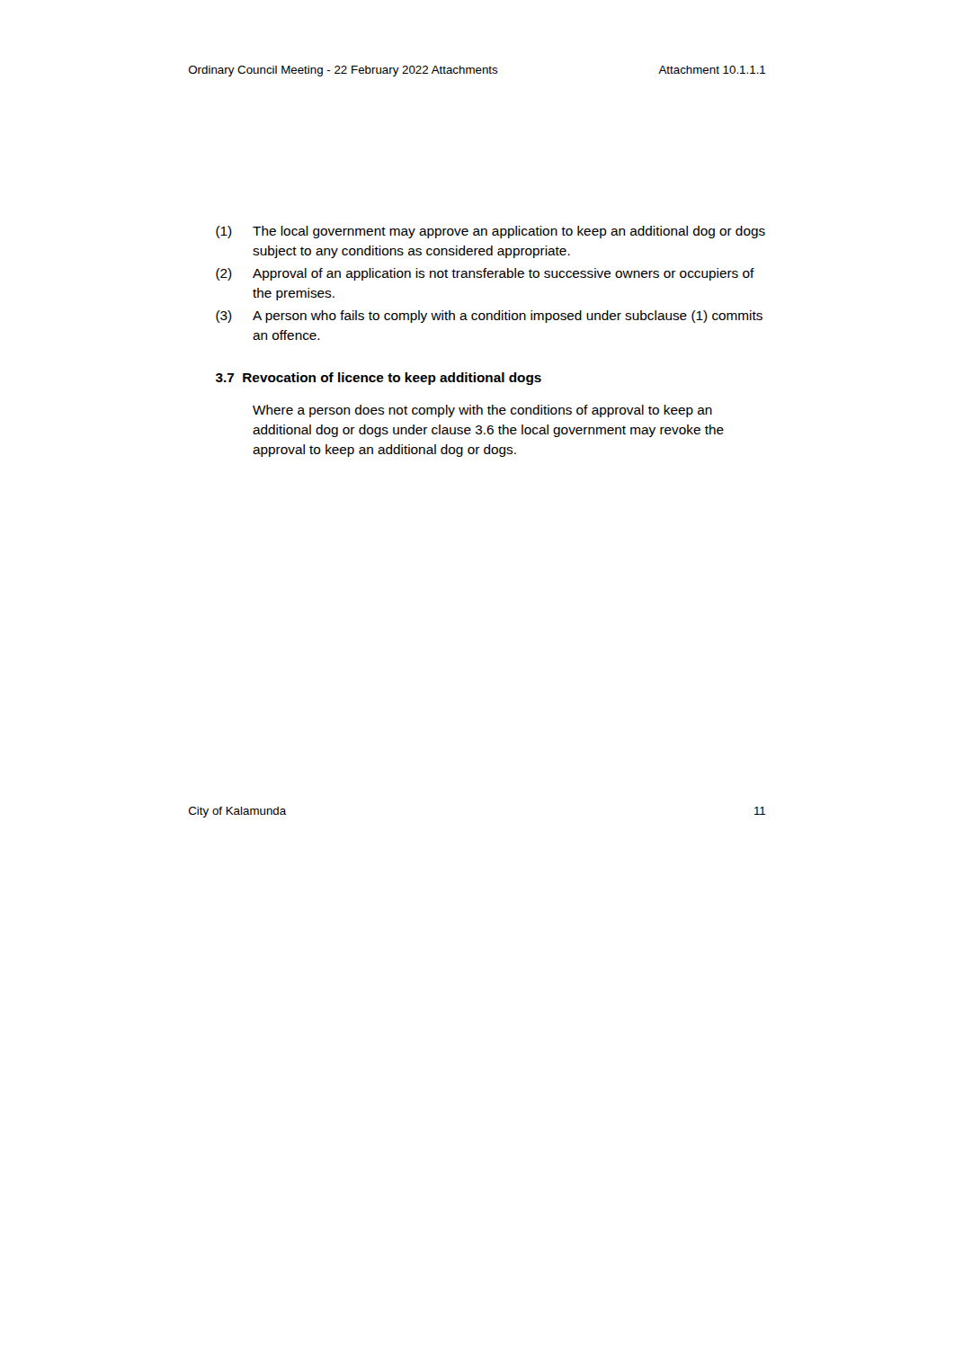Ordinary Council Meeting - 22 February 2022 Attachments
Attachment 10.1.1.1
(1) The local government may approve an application to keep an additional dog or dogs subject to any conditions as considered appropriate.
(2) Approval of an application is not transferable to successive owners or occupiers of the premises.
(3) A person who fails to comply with a condition imposed under subclause (1) commits an offence.
3.7 Revocation of licence to keep additional dogs
Where a person does not comply with the conditions of approval to keep an additional dog or dogs under clause 3.6 the local government may revoke the approval to keep an additional dog or dogs.
City of Kalamunda
11